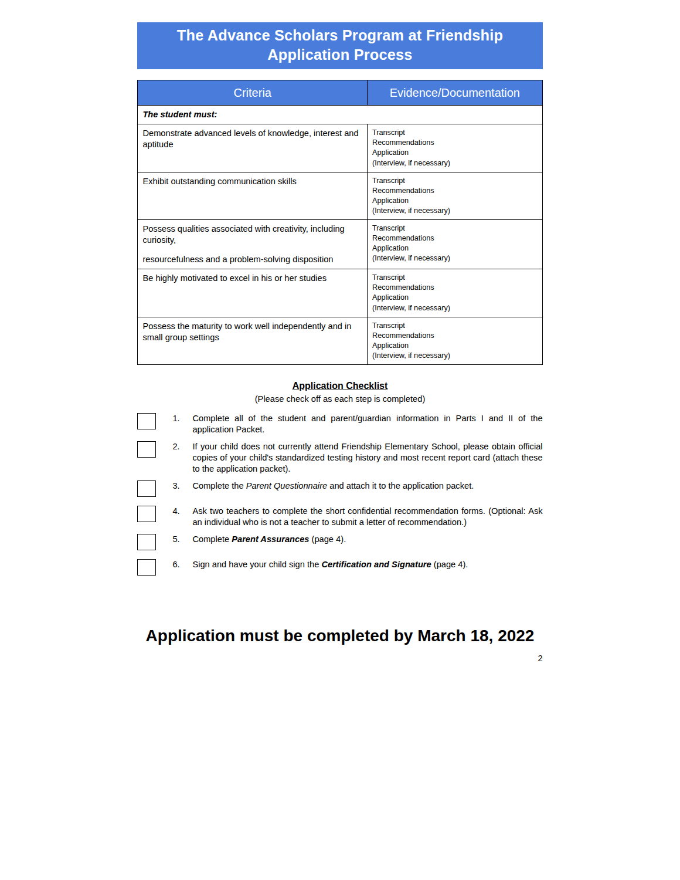The Advance Scholars Program at Friendship Application Process
| Criteria | Evidence/Documentation |
| --- | --- |
| The student must: |
| Demonstrate advanced levels of knowledge, interest and aptitude | Transcript Recommendations Application (Interview, if necessary) |
| Exhibit outstanding communication skills | Transcript Recommendations Application (Interview, if necessary) |
| Possess qualities associated with creativity, including curiosity, resourcefulness and a problem-solving disposition | Transcript Recommendations Application (Interview, if necessary) |
| Be highly motivated to excel in his or her studies | Transcript Recommendations Application (Interview, if necessary) |
| Possess the maturity to work well independently and in small group settings | Transcript Recommendations Application (Interview, if necessary) |
Application Checklist
(Please check off as each step is completed)
| | 1. | Complete all of the student and parent/guardian information in Parts I and II of the application Packet. |
| | 2. | If your child does not currently attend Friendship Elementary School, please obtain official copies of your child's standardized testing history and most recent report card (attach these to the application packet). |
| | 3. | Complete the Parent Questionnaire and attach it to the application packet. |
| | 4. | Ask two teachers to complete the short confidential recommendation forms. (Optional: Ask an individual who is not a teacher to submit a letter of recommendation.) |
| | 5. | Complete Parent Assurances (page 4). |
| | 6. | Sign and have your child sign the Certification and Signature (page 4). |
Application must be completed by March 18, 2022
2